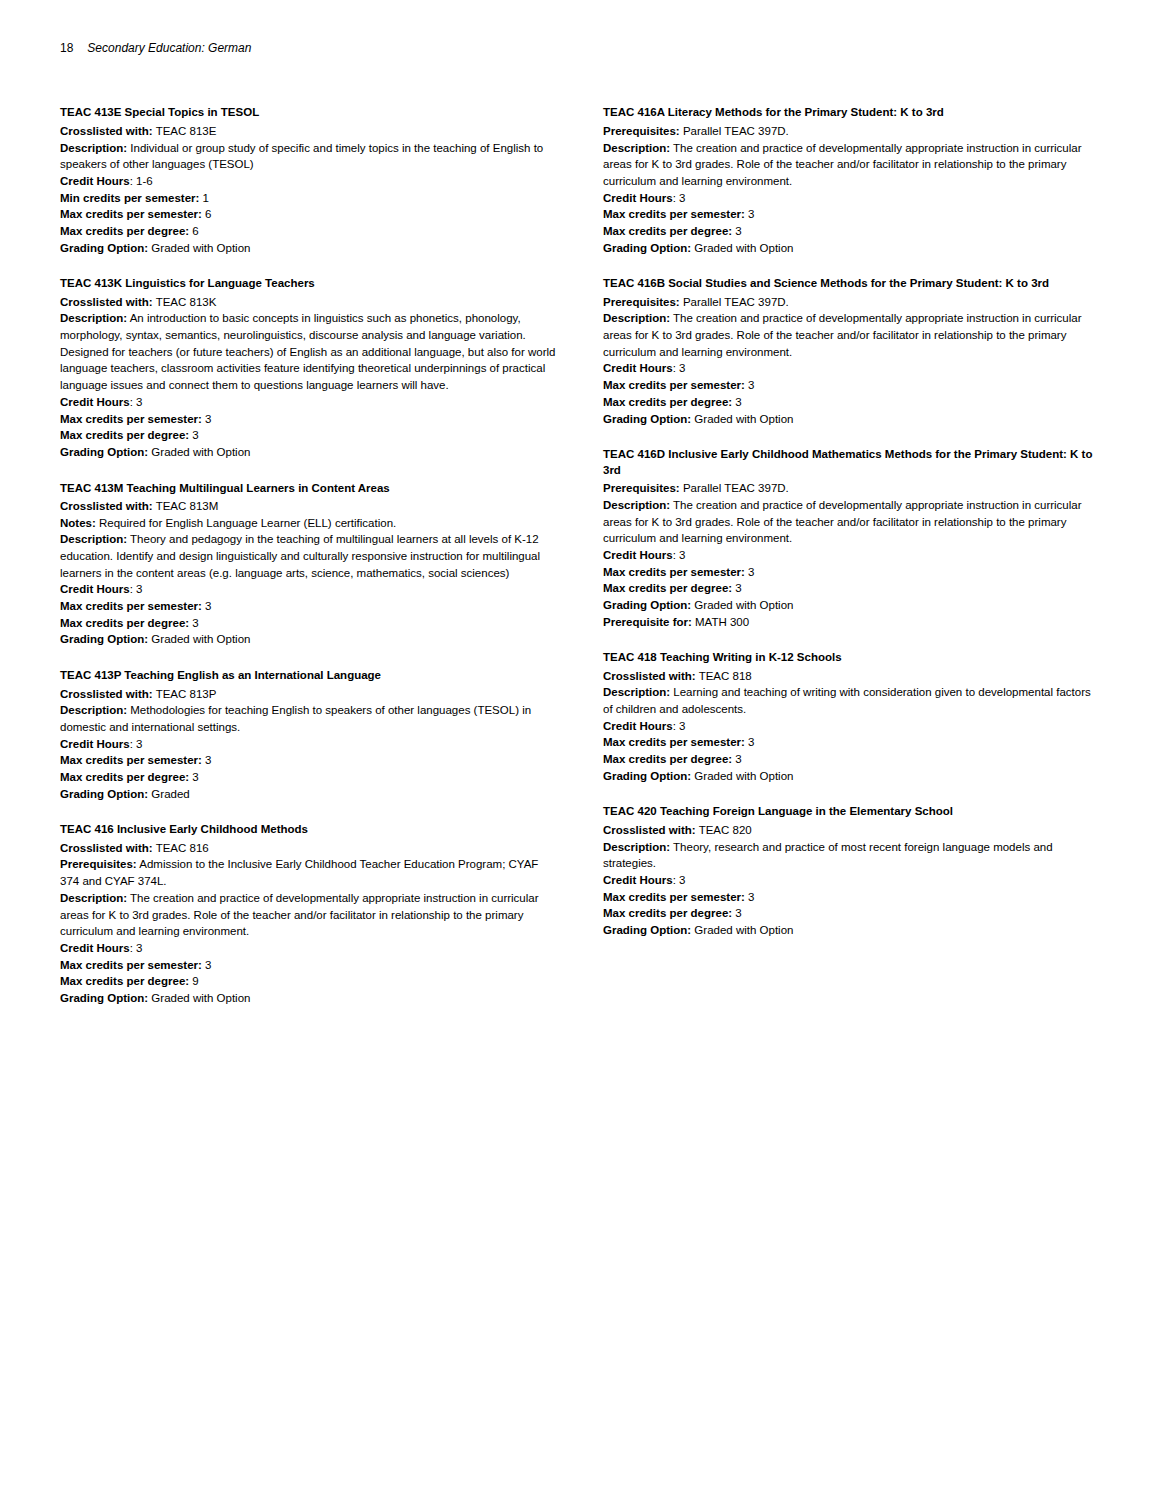18 Secondary Education: German
TEAC 413E Special Topics in TESOL
Crosslisted with: TEAC 813E
Description: Individual or group study of specific and timely topics in the teaching of English to speakers of other languages (TESOL)
Credit Hours: 1-6
Min credits per semester: 1
Max credits per semester: 6
Max credits per degree: 6
Grading Option: Graded with Option
TEAC 413K Linguistics for Language Teachers
Crosslisted with: TEAC 813K
Description: An introduction to basic concepts in linguistics such as phonetics, phonology, morphology, syntax, semantics, neurolinguistics, discourse analysis and language variation. Designed for teachers (or future teachers) of English as an additional language, but also for world language teachers, classroom activities feature identifying theoretical underpinnings of practical language issues and connect them to questions language learners will have.
Credit Hours: 3
Max credits per semester: 3
Max credits per degree: 3
Grading Option: Graded with Option
TEAC 413M Teaching Multilingual Learners in Content Areas
Crosslisted with: TEAC 813M
Notes: Required for English Language Learner (ELL) certification.
Description: Theory and pedagogy in the teaching of multilingual learners at all levels of K-12 education. Identify and design linguistically and culturally responsive instruction for multilingual learners in the content areas (e.g. language arts, science, mathematics, social sciences)
Credit Hours: 3
Max credits per semester: 3
Max credits per degree: 3
Grading Option: Graded with Option
TEAC 413P Teaching English as an International Language
Crosslisted with: TEAC 813P
Description: Methodologies for teaching English to speakers of other languages (TESOL) in domestic and international settings.
Credit Hours: 3
Max credits per semester: 3
Max credits per degree: 3
Grading Option: Graded
TEAC 416 Inclusive Early Childhood Methods
Crosslisted with: TEAC 816
Prerequisites: Admission to the Inclusive Early Childhood Teacher Education Program; CYAF 374 and CYAF 374L.
Description: The creation and practice of developmentally appropriate instruction in curricular areas for K to 3rd grades. Role of the teacher and/or facilitator in relationship to the primary curriculum and learning environment.
Credit Hours: 3
Max credits per semester: 3
Max credits per degree: 9
Grading Option: Graded with Option
TEAC 416A Literacy Methods for the Primary Student: K to 3rd
Prerequisites: Parallel TEAC 397D.
Description: The creation and practice of developmentally appropriate instruction in curricular areas for K to 3rd grades. Role of the teacher and/or facilitator in relationship to the primary curriculum and learning environment.
Credit Hours: 3
Max credits per semester: 3
Max credits per degree: 3
Grading Option: Graded with Option
TEAC 416B Social Studies and Science Methods for the Primary Student: K to 3rd
Prerequisites: Parallel TEAC 397D.
Description: The creation and practice of developmentally appropriate instruction in curricular areas for K to 3rd grades. Role of the teacher and/or facilitator in relationship to the primary curriculum and learning environment.
Credit Hours: 3
Max credits per semester: 3
Max credits per degree: 3
Grading Option: Graded with Option
TEAC 416D Inclusive Early Childhood Mathematics Methods for the Primary Student: K to 3rd
Prerequisites: Parallel TEAC 397D.
Description: The creation and practice of developmentally appropriate instruction in curricular areas for K to 3rd grades. Role of the teacher and/or facilitator in relationship to the primary curriculum and learning environment.
Credit Hours: 3
Max credits per semester: 3
Max credits per degree: 3
Grading Option: Graded with Option
Prerequisite for: MATH 300
TEAC 418 Teaching Writing in K-12 Schools
Crosslisted with: TEAC 818
Description: Learning and teaching of writing with consideration given to developmental factors of children and adolescents.
Credit Hours: 3
Max credits per semester: 3
Max credits per degree: 3
Grading Option: Graded with Option
TEAC 420 Teaching Foreign Language in the Elementary School
Crosslisted with: TEAC 820
Description: Theory, research and practice of most recent foreign language models and strategies.
Credit Hours: 3
Max credits per semester: 3
Max credits per degree: 3
Grading Option: Graded with Option